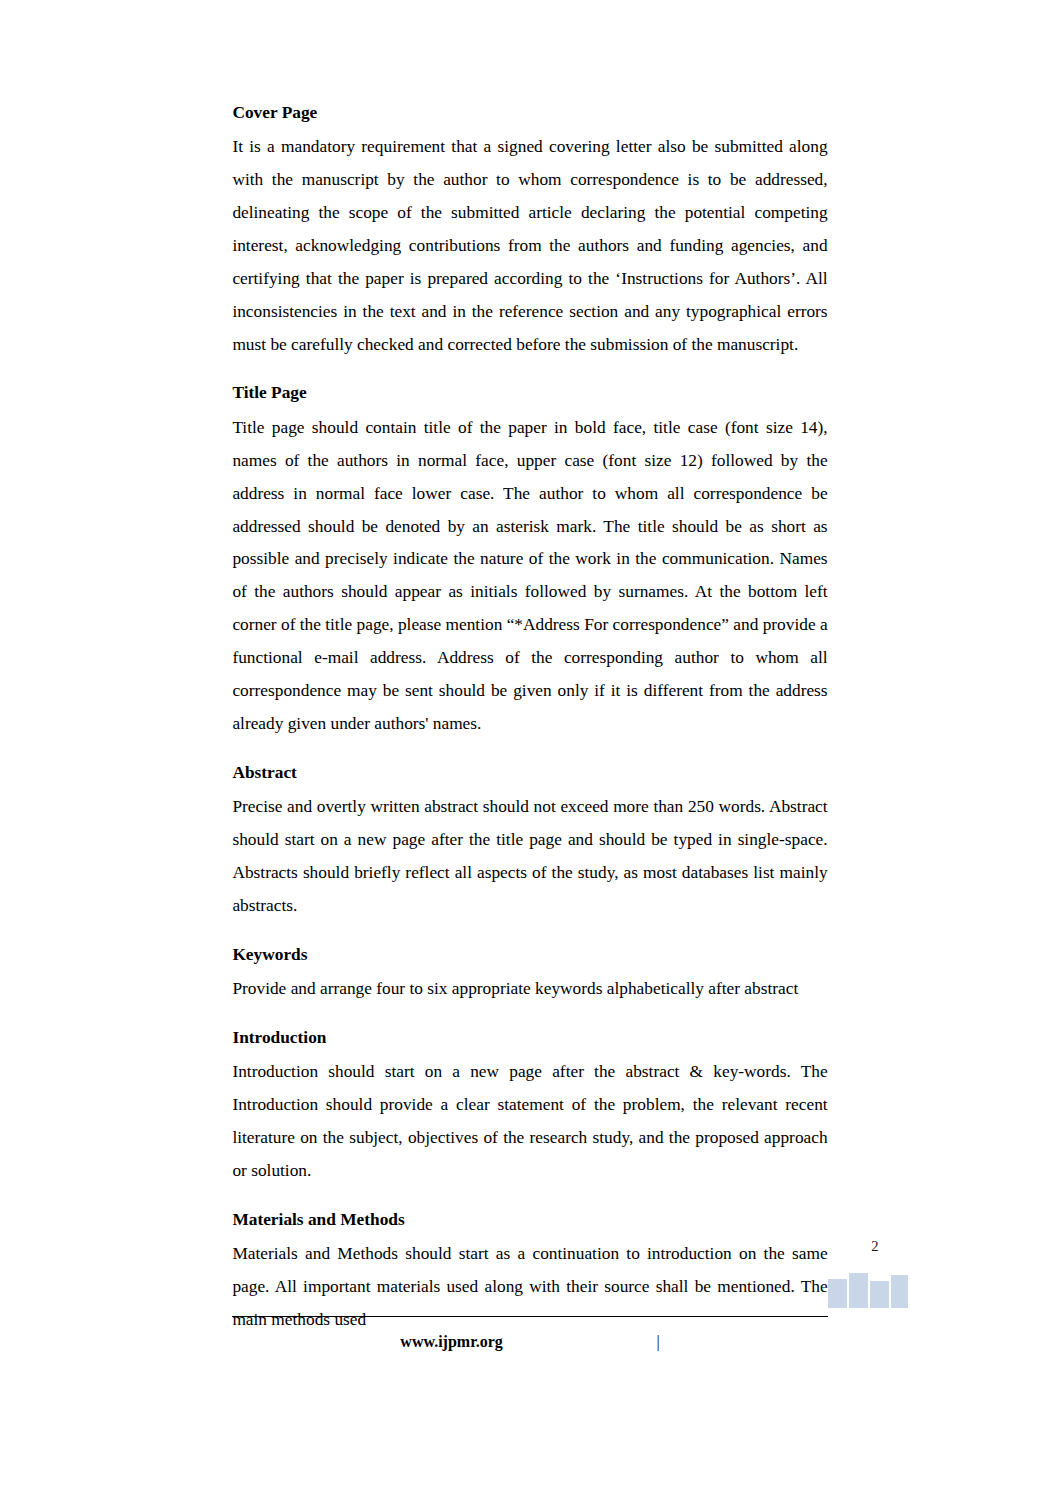Cover Page
It is a mandatory requirement that a signed covering letter also be submitted along with the manuscript by the author to whom correspondence is to be addressed, delineating the scope of the submitted article declaring the potential competing interest, acknowledging contributions from the authors and funding agencies, and certifying that the paper is prepared according to the ‘Instructions for Authors’. All inconsistencies in the text and in the reference section and any typographical errors must be carefully checked and corrected before the submission of the manuscript.
Title Page
Title page should contain title of the paper in bold face, title case (font size 14), names of the authors in normal face, upper case (font size 12) followed by the address in normal face lower case. The author to whom all correspondence be addressed should be denoted by an asterisk mark. The title should be as short as possible and precisely indicate the nature of the work in the communication. Names of the authors should appear as initials followed by surnames. At the bottom left corner of the title page, please mention “*Address For correspondence” and provide a functional e-mail address. Address of the corresponding author to whom all correspondence may be sent should be given only if it is different from the address already given under authors' names.
Abstract
Precise and overtly written abstract should not exceed more than 250 words. Abstract should start on a new page after the title page and should be typed in single-space. Abstracts should briefly reflect all aspects of the study, as most databases list mainly abstracts.
Keywords
Provide and arrange four to six appropriate keywords alphabetically after abstract
Introduction
Introduction should start on a new page after the abstract & key-words. The Introduction should provide a clear statement of the problem, the relevant recent literature on the subject, objectives of the research study, and the proposed approach or solution.
Materials and Methods
Materials and Methods should start as a continuation to introduction on the same page. All important materials used along with their source shall be mentioned. The main methods used
2
www.ijpmr.org|